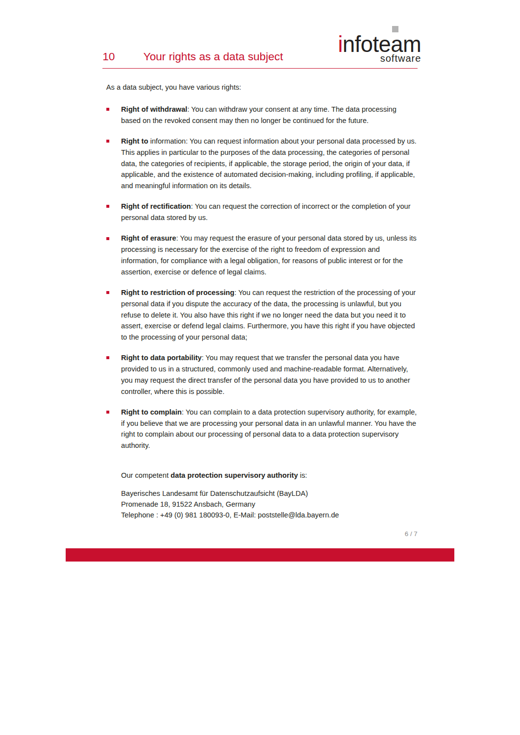infoteam software
10 Your rights as a data subject
As a data subject, you have various rights:
Right of withdrawal: You can withdraw your consent at any time. The data processing based on the revoked consent may then no longer be continued for the future.
Right to information: You can request information about your personal data processed by us. This applies in particular to the purposes of the data processing, the categories of personal data, the categories of recipients, if applicable, the storage period, the origin of your data, if applicable, and the existence of automated decision-making, including profiling, if applicable, and meaningful information on its details.
Right of rectification: You can request the correction of incorrect or the completion of your personal data stored by us.
Right of erasure: You may request the erasure of your personal data stored by us, unless its processing is necessary for the exercise of the right to freedom of expression and information, for compliance with a legal obligation, for reasons of public interest or for the assertion, exercise or defence of legal claims.
Right to restriction of processing: You can request the restriction of the processing of your personal data if you dispute the accuracy of the data, the processing is unlawful, but you refuse to delete it. You also have this right if we no longer need the data but you need it to assert, exercise or defend legal claims. Furthermore, you have this right if you have objected to the processing of your personal data;
Right to data portability: You may request that we transfer the personal data you have provided to us in a structured, commonly used and machine-readable format. Alternatively, you may request the direct transfer of the personal data you have provided to us to another controller, where this is possible.
Right to complain: You can complain to a data protection supervisory authority, for example, if you believe that we are processing your personal data in an unlawful manner. You have the right to complain about our processing of personal data to a data protection supervisory authority.
Our competent data protection supervisory authority is:
Bayerisches Landesamt für Datenschutzaufsicht (BayLDA)
Promenade 18, 91522 Ansbach, Germany
Telephone : +49 (0) 981 180093-0, E-Mail: poststelle@lda.bayern.de
6 / 7